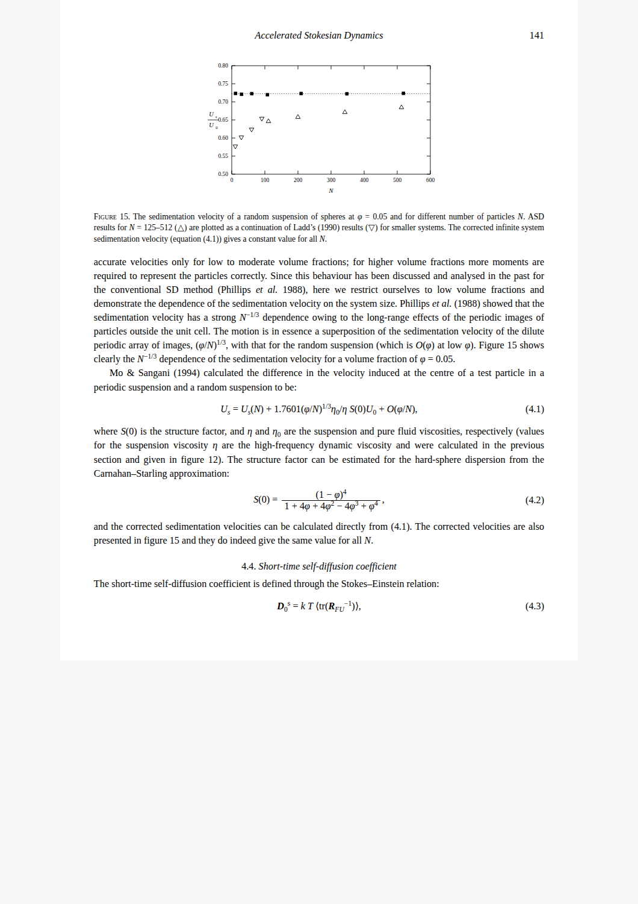Accelerated Stokesian Dynamics 141
0.80 0.75 0.70 0.65 0.60 0.55 0.50 0 100 200 300 400 500 600 N U s U 0
Figure 15. The sedimentation velocity of a random suspension of spheres at φ = 0.05 and for different number of particles N. ASD results for N = 125–512 (△) are plotted as a continuation of Ladd’s (1990) results (▽) for smaller systems. The corrected infinite system sedimentation velocity (equation (4.1)) gives a constant value for all N.
accurate velocities only for low to moderate volume fractions; for higher volume fractions more moments are required to represent the particles correctly. Since this behaviour has been discussed and analysed in the past for the conventional SD method (Phillips et al. 1988), here we restrict ourselves to low volume fractions and demonstrate the dependence of the sedimentation velocity on the system size. Phillips et al. (1988) showed that the sedimentation velocity has a strong N−1/3 dependence owing to the long-range effects of the periodic images of particles outside the unit cell. The motion is in essence a superposition of the sedimentation velocity of the dilute periodic array of images, (φ/N)1/3, with that for the random suspension (which is O(φ) at low φ). Figure 15 shows clearly the N−1/3 dependence of the sedimentation velocity for a volume fraction of φ = 0.05.
Mo & Sangani (1994) calculated the difference in the velocity induced at the centre of a test particle in a periodic suspension and a random suspension to be:
Us = Us(N) + 1.7601(φ/N)1/3η0/η S(0)U0 + O(φ/N), (4.1)
where S(0) is the structure factor, and η and η0 are the suspension and pure fluid viscosities, respectively (values for the suspension viscosity η are the high-frequency dynamic viscosity and were calculated in the previous section and given in figure 12). The structure factor can be estimated for the hard-sphere dispersion from the Carnahan–Starling approximation:
S(0) = (1 − φ)4 1 + 4φ + 4φ2 − 4φ3 + φ4 , (4.2)
and the corrected sedimentation velocities can be calculated directly from (4.1). The corrected velocities are also presented in figure 15 and they do indeed give the same value for all N.
4.4. Short-time self-diffusion coefficient
The short-time self-diffusion coefficient is defined through the Stokes–Einstein relation:
D0s = k T ⟨tr(RFU−1)⟩, (4.3)